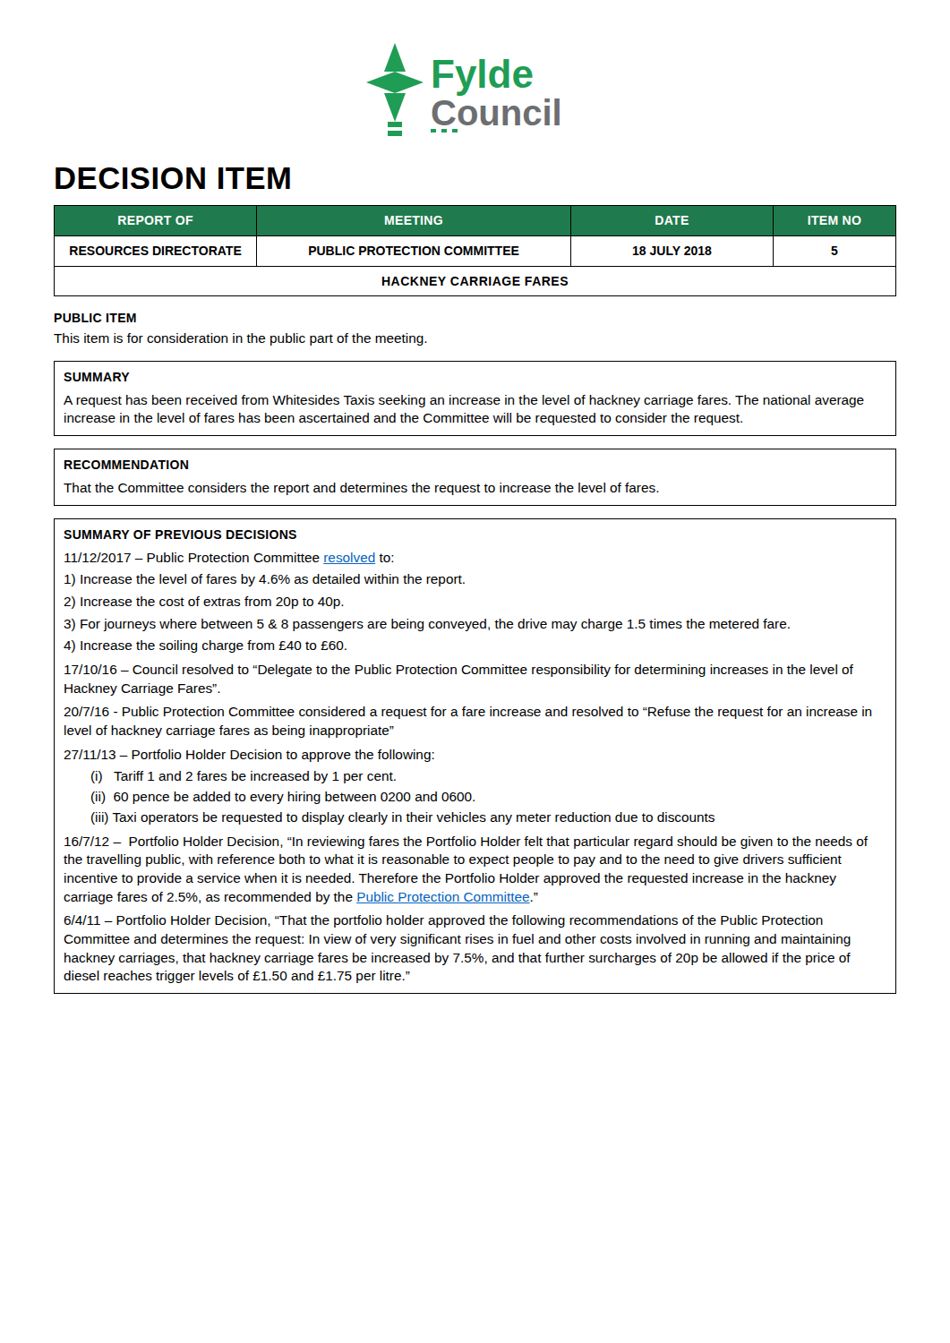Fylde Council
DECISION ITEM
| REPORT OF | MEETING | DATE | ITEM NO |
| --- | --- | --- | --- |
| RESOURCES DIRECTORATE | PUBLIC PROTECTION COMMITTEE | 18 JULY 2018 | 5 |
| HACKNEY CARRIAGE FARES |
PUBLIC ITEM
This item is for consideration in the public part of the meeting.
SUMMARY
A request has been received from Whitesides Taxis seeking an increase in the level of hackney carriage fares. The national average increase in the level of fares has been ascertained and the Committee will be requested to consider the request.
RECOMMENDATION
That the Committee considers the report and determines the request to increase the level of fares.
SUMMARY OF PREVIOUS DECISIONS
11/12/2017 – Public Protection Committee resolved to:
1) Increase the level of fares by 4.6% as detailed within the report.
2) Increase the cost of extras from 20p to 40p.
3) For journeys where between 5 & 8 passengers are being conveyed, the drive may charge 1.5 times the metered fare.
4) Increase the soiling charge from £40 to £60.
17/10/16 – Council resolved to “Delegate to the Public Protection Committee responsibility for determining increases in the level of Hackney Carriage Fares”.
20/7/16 - Public Protection Committee considered a request for a fare increase and resolved to “Refuse the request for an increase in level of hackney carriage fares as being inappropriate”
27/11/13 – Portfolio Holder Decision to approve the following:
(i) Tariff 1 and 2 fares be increased by 1 per cent.
(ii) 60 pence be added to every hiring between 0200 and 0600.
(iii) Taxi operators be requested to display clearly in their vehicles any meter reduction due to discounts
16/7/12 – Portfolio Holder Decision, “In reviewing fares the Portfolio Holder felt that particular regard should be given to the needs of the travelling public, with reference both to what it is reasonable to expect people to pay and to the need to give drivers sufficient incentive to provide a service when it is needed. Therefore the Portfolio Holder approved the requested increase in the hackney carriage fares of 2.5%, as recommended by the Public Protection Committee.”
6/4/11 – Portfolio Holder Decision, “That the portfolio holder approved the following recommendations of the Public Protection Committee and determines the request: In view of very significant rises in fuel and other costs involved in running and maintaining hackney carriages, that hackney carriage fares be increased by 7.5%, and that further surcharges of 20p be allowed if the price of diesel reaches trigger levels of £1.50 and £1.75 per litre.”